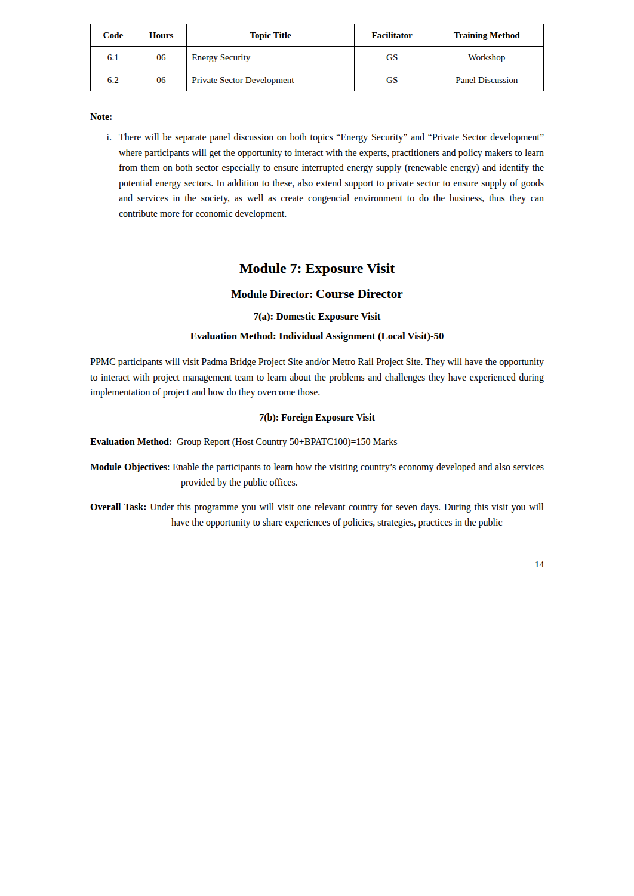| Code | Hours | Topic Title | Facilitator | Training Method |
| --- | --- | --- | --- | --- |
| 6.1 | 06 | Energy Security | GS | Workshop |
| 6.2 | 06 | Private Sector Development | GS | Panel Discussion |
Note:
There will be separate panel discussion on both topics “Energy Security” and “Private Sector development” where participants will get the opportunity to interact with the experts, practitioners and policy makers to learn from them on both sector especially to ensure interrupted energy supply (renewable energy) and identify the potential energy sectors. In addition to these, also extend support to private sector to ensure supply of goods and services in the society, as well as create congencial environment to do the business, thus they can contribute more for economic development.
Module 7: Exposure Visit
Module Director: Course Director
7(a): Domestic Exposure Visit
Evaluation Method: Individual Assignment (Local Visit)-50
PPMC participants will visit Padma Bridge Project Site and/or Metro Rail Project Site. They will have the opportunity to interact with project management team to learn about the problems and challenges they have experienced during implementation of project and how do they overcome those.
7(b): Foreign Exposure Visit
Evaluation Method: Group Report (Host Country 50+BPATC100)=150 Marks
Module Objectives: Enable the participants to learn how the visiting country’s economy developed and also services provided by the public offices.
Overall Task: Under this programme you will visit one relevant country for seven days. During this visit you will have the opportunity to share experiences of policies, strategies, practices in the public
14